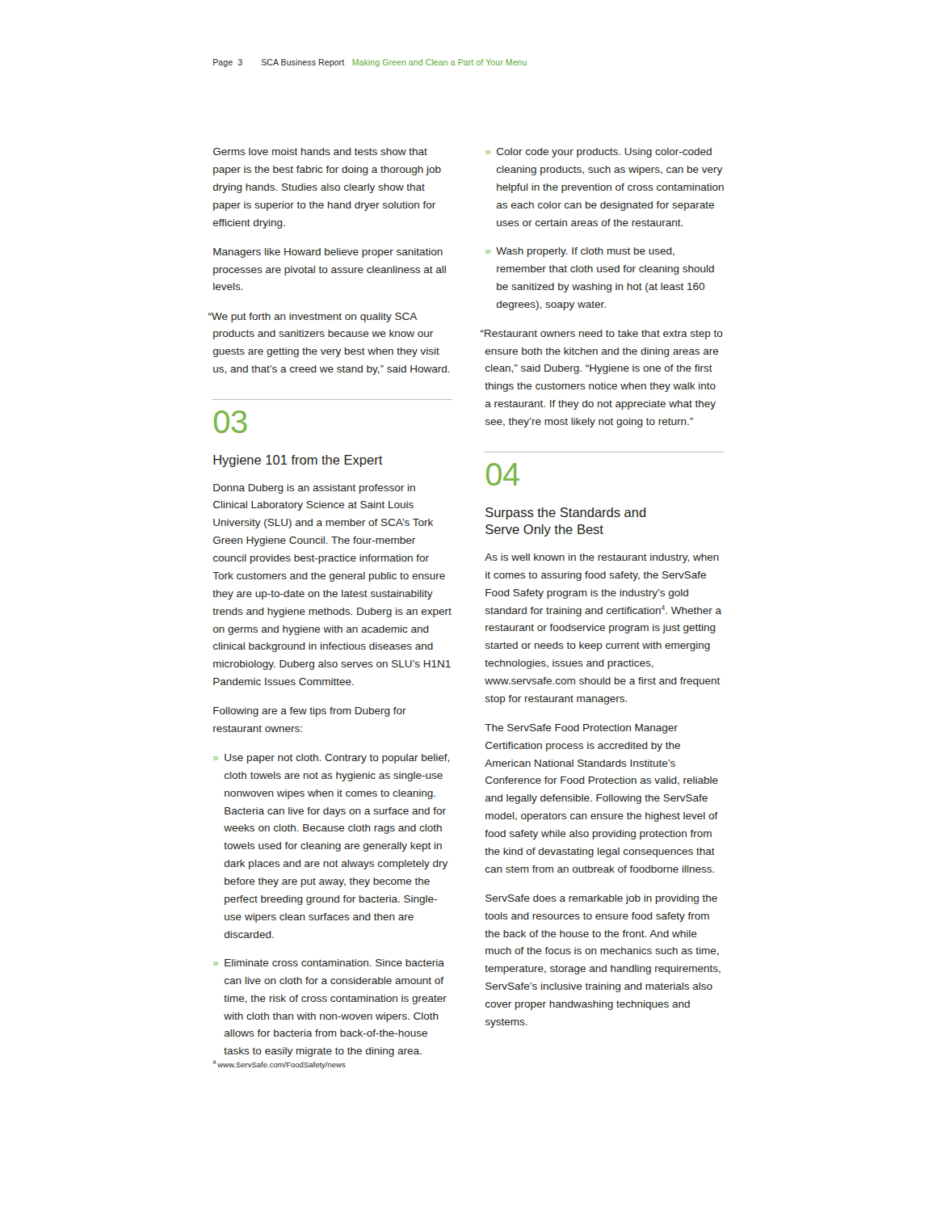Page 3 SCA Business Report Making Green and Clean a Part of Your Menu
Germs love moist hands and tests show that paper is the best fabric for doing a thorough job drying hands. Studies also clearly show that paper is superior to the hand dryer solution for efficient drying.
Managers like Howard believe proper sanitation processes are pivotal to assure cleanliness at all levels.
“We put forth an investment on quality SCA products and sanitizers because we know our guests are getting the very best when they visit us, and that’s a creed we stand by,” said Howard.
03
Hygiene 101 from the Expert
Donna Duberg is an assistant professor in Clinical Laboratory Science at Saint Louis University (SLU) and a member of SCA’s Tork Green Hygiene Council. The four-member council provides best-practice information for Tork customers and the general public to ensure they are up-to-date on the latest sustainability trends and hygiene methods. Duberg is an expert on germs and hygiene with an academic and clinical background in infectious diseases and microbiology. Duberg also serves on SLU’s H1N1 Pandemic Issues Committee.
Following are a few tips from Duberg for restaurant owners:
Use paper not cloth. Contrary to popular belief, cloth towels are not as hygienic as single-use nonwoven wipes when it comes to cleaning. Bacteria can live for days on a surface and for weeks on cloth. Because cloth rags and cloth towels used for cleaning are generally kept in dark places and are not always completely dry before they are put away, they become the perfect breeding ground for bacteria. Single-use wipers clean surfaces and then are discarded.
Eliminate cross contamination. Since bacteria can live on cloth for a considerable amount of time, the risk of cross contamination is greater with cloth than with non-woven wipers. Cloth allows for bacteria from back-of-the-house tasks to easily migrate to the dining area.
Color code your products. Using color-coded cleaning products, such as wipers, can be very helpful in the prevention of cross contamination as each color can be designated for separate uses or certain areas of the restaurant.
Wash properly. If cloth must be used, remember that cloth used for cleaning should be sanitized by washing in hot (at least 160 degrees), soapy water.
“Restaurant owners need to take that extra step to ensure both the kitchen and the dining areas are clean,” said Duberg. “Hygiene is one of the first things the customers notice when they walk into a restaurant. If they do not appreciate what they see, they’re most likely not going to return.”
04
Surpass the Standards and
Serve Only the Best
As is well known in the restaurant industry, when it comes to assuring food safety, the ServSafe Food Safety program is the industry’s gold standard for training and certification4. Whether a restaurant or foodservice program is just getting started or needs to keep current with emerging technologies, issues and practices, www.servsafe.com should be a first and frequent stop for restaurant managers.
The ServSafe Food Protection Manager Certification process is accredited by the American National Standards Institute’s Conference for Food Protection as valid, reliable and legally defensible. Following the ServSafe model, operators can ensure the highest level of food safety while also providing protection from the kind of devastating legal consequences that can stem from an outbreak of foodborne illness.
ServSafe does a remarkable job in providing the tools and resources to ensure food safety from the back of the house to the front. And while much of the focus is on mechanics such as time, temperature, storage and handling requirements, ServSafe’s inclusive training and materials also cover proper handwashing techniques and systems.
4www.ServSafe.com/FoodSafety/news